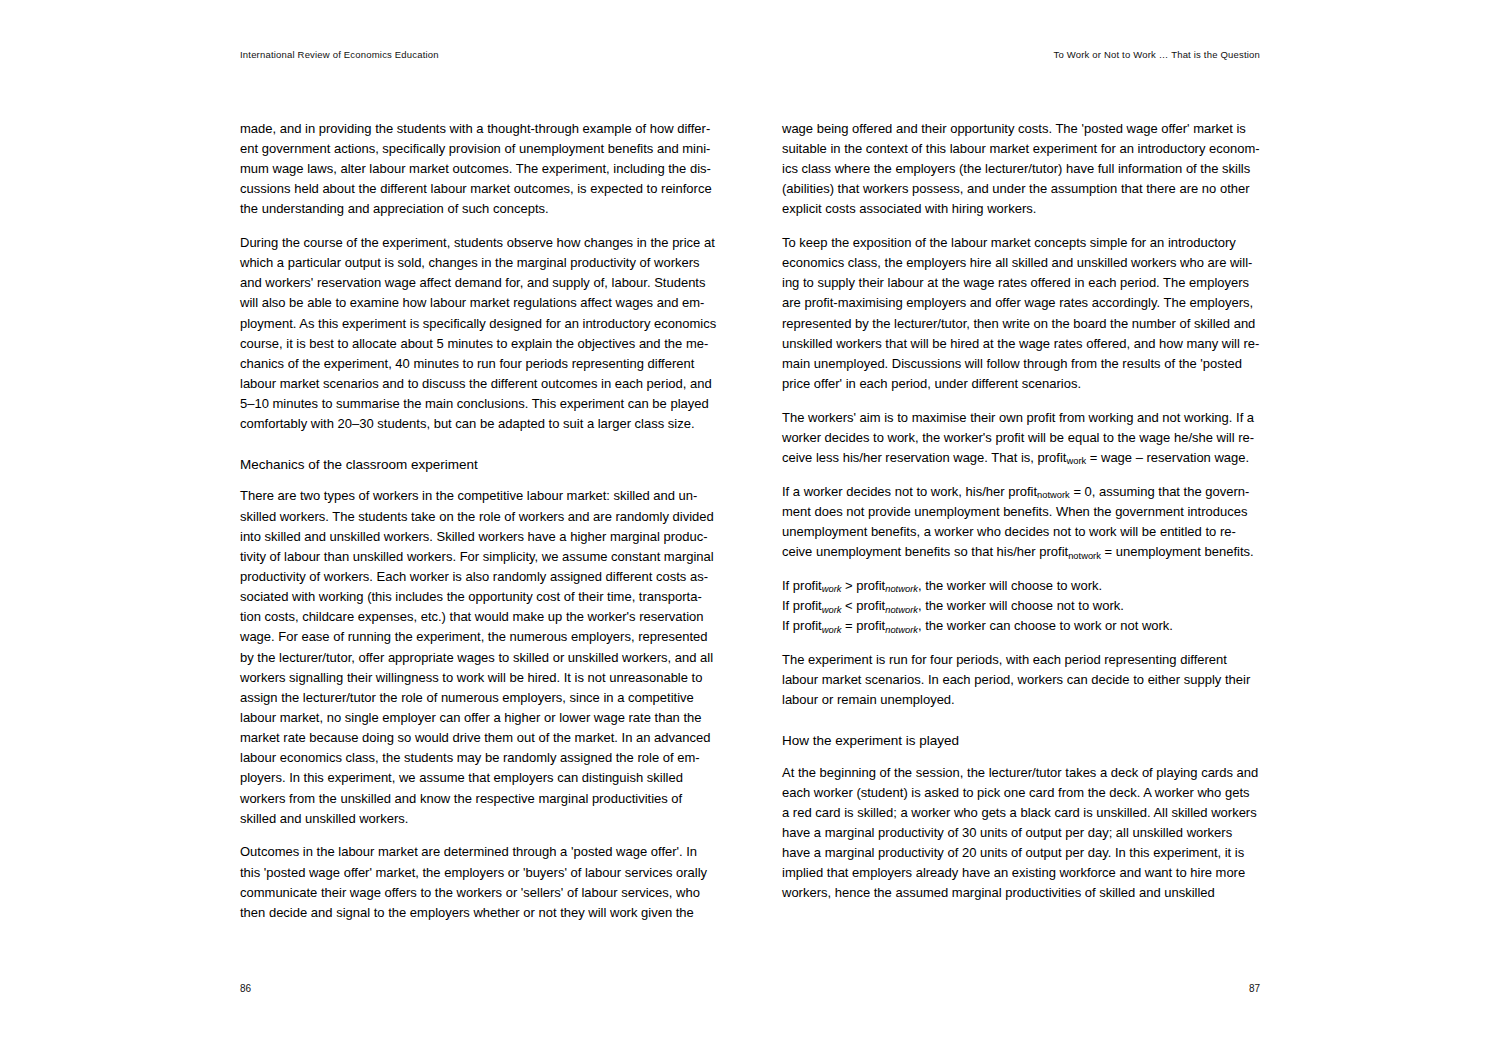International Review of Economics Education
To Work or Not to Work … That is the Question
made, and in providing the students with a thought-through example of how different government actions, specifically provision of unemployment benefits and minimum wage laws, alter labour market outcomes. The experiment, including the discussions held about the different labour market outcomes, is expected to reinforce the understanding and appreciation of such concepts.
During the course of the experiment, students observe how changes in the price at which a particular output is sold, changes in the marginal productivity of workers and workers' reservation wage affect demand for, and supply of, labour. Students will also be able to examine how labour market regulations affect wages and employment. As this experiment is specifically designed for an introductory economics course, it is best to allocate about 5 minutes to explain the objectives and the mechanics of the experiment, 40 minutes to run four periods representing different labour market scenarios and to discuss the different outcomes in each period, and 5–10 minutes to summarise the main conclusions. This experiment can be played comfortably with 20–30 students, but can be adapted to suit a larger class size.
Mechanics of the classroom experiment
There are two types of workers in the competitive labour market: skilled and unskilled workers. The students take on the role of workers and are randomly divided into skilled and unskilled workers. Skilled workers have a higher marginal productivity of labour than unskilled workers. For simplicity, we assume constant marginal productivity of workers. Each worker is also randomly assigned different costs associated with working (this includes the opportunity cost of their time, transportation costs, childcare expenses, etc.) that would make up the worker's reservation wage. For ease of running the experiment, the numerous employers, represented by the lecturer/tutor, offer appropriate wages to skilled or unskilled workers, and all workers signalling their willingness to work will be hired. It is not unreasonable to assign the lecturer/tutor the role of numerous employers, since in a competitive labour market, no single employer can offer a higher or lower wage rate than the market rate because doing so would drive them out of the market. In an advanced labour economics class, the students may be randomly assigned the role of employers. In this experiment, we assume that employers can distinguish skilled workers from the unskilled and know the respective marginal productivities of skilled and unskilled workers.
Outcomes in the labour market are determined through a 'posted wage offer'. In this 'posted wage offer' market, the employers or 'buyers' of labour services orally communicate their wage offers to the workers or 'sellers' of labour services, who then decide and signal to the employers whether or not they will work given the
wage being offered and their opportunity costs. The 'posted wage offer' market is suitable in the context of this labour market experiment for an introductory economics class where the employers (the lecturer/tutor) have full information of the skills (abilities) that workers possess, and under the assumption that there are no other explicit costs associated with hiring workers.
To keep the exposition of the labour market concepts simple for an introductory economics class, the employers hire all skilled and unskilled workers who are willing to supply their labour at the wage rates offered in each period. The employers are profit-maximising employers and offer wage rates accordingly. The employers, represented by the lecturer/tutor, then write on the board the number of skilled and unskilled workers that will be hired at the wage rates offered, and how many will remain unemployed. Discussions will follow through from the results of the 'posted price offer' in each period, under different scenarios.
The workers' aim is to maximise their own profit from working and not working. If a worker decides to work, the worker's profit will be equal to the wage he/she will receive less his/her reservation wage. That is, profitwork = wage – reservation wage.
If a worker decides not to work, his/her profitnotwork = 0, assuming that the government does not provide unemployment benefits. When the government introduces unemployment benefits, a worker who decides not to work will be entitled to receive unemployment benefits so that his/her profitnotwork = unemployment benefits.
If profitwork > profitnotwork, the worker will choose to work. If profitwork < profitnotwork, the worker will choose not to work. If profitwork = profitnotwork, the worker can choose to work or not work.
The experiment is run for four periods, with each period representing different labour market scenarios. In each period, workers can decide to either supply their labour or remain unemployed.
How the experiment is played
At the beginning of the session, the lecturer/tutor takes a deck of playing cards and each worker (student) is asked to pick one card from the deck. A worker who gets a red card is skilled; a worker who gets a black card is unskilled. All skilled workers have a marginal productivity of 30 units of output per day; all unskilled workers have a marginal productivity of 20 units of output per day. In this experiment, it is implied that employers already have an existing workforce and want to hire more workers, hence the assumed marginal productivities of skilled and unskilled
86
87